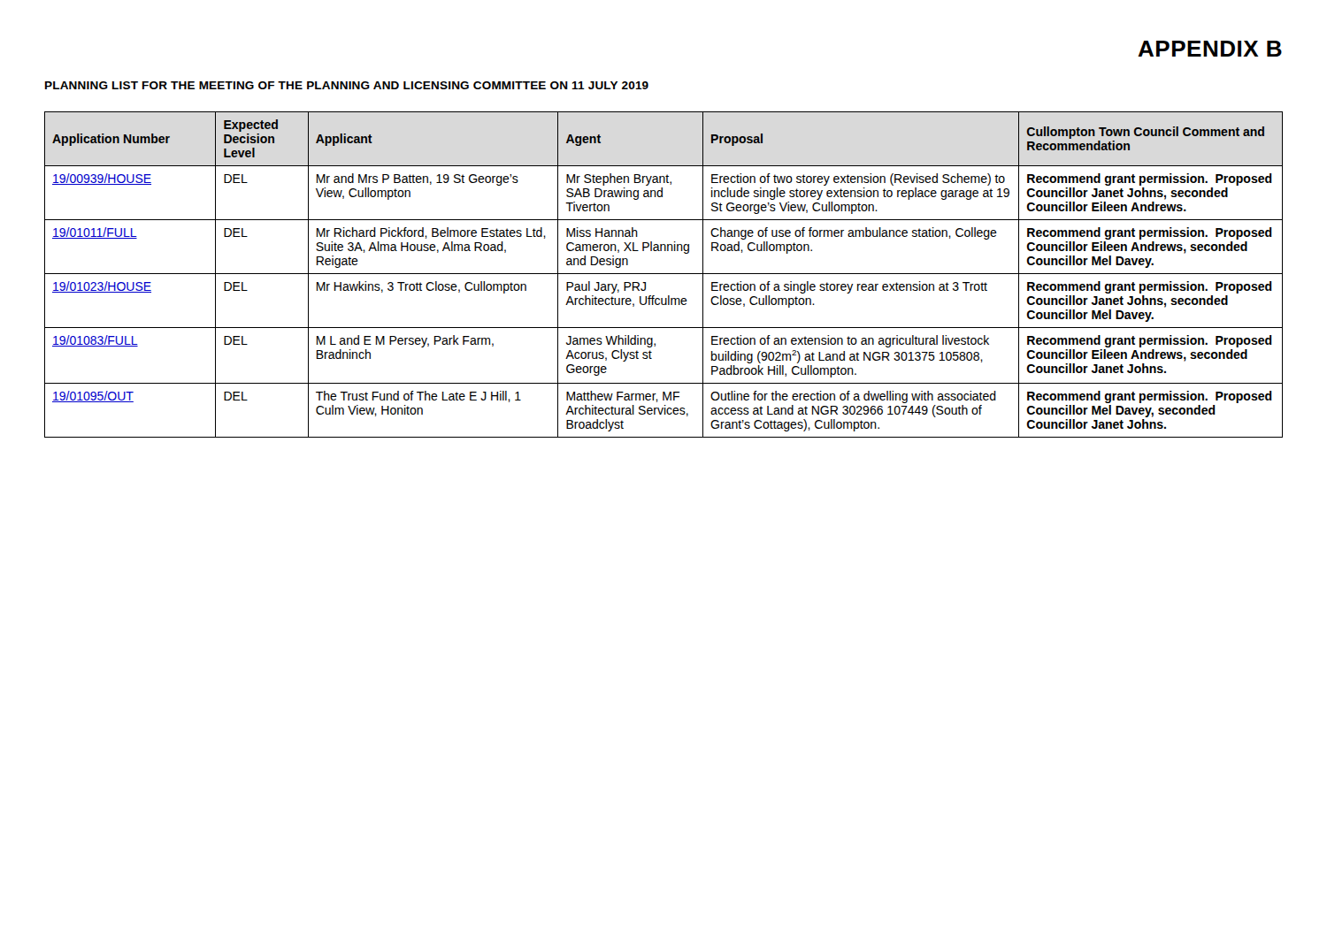APPENDIX B
PLANNING LIST FOR THE MEETING OF THE PLANNING AND LICENSING COMMITTEE ON 11 JULY 2019
| Application Number | Expected Decision Level | Applicant | Agent | Proposal | Cullompton Town Council Comment and Recommendation |
| --- | --- | --- | --- | --- | --- |
| 19/00939/HOUSE | DEL | Mr and Mrs P Batten, 19 St George’s View, Cullompton | Mr Stephen Bryant, SAB Drawing and Tiverton | Erection of two storey extension (Revised Scheme) to include single storey extension to replace garage at 19 St George’s View, Cullompton. | Recommend grant permission. Proposed Councillor Janet Johns, seconded Councillor Eileen Andrews. |
| 19/01011/FULL | DEL | Mr Richard Pickford, Belmore Estates Ltd, Suite 3A, Alma House, Alma Road, Reigate | Miss Hannah Cameron, XL Planning and Design | Change of use of former ambulance station, College Road, Cullompton. | Recommend grant permission. Proposed Councillor Eileen Andrews, seconded Councillor Mel Davey. |
| 19/01023/HOUSE | DEL | Mr Hawkins, 3 Trott Close, Cullompton | Paul Jary, PRJ Architecture, Uffculme | Erection of a single storey rear extension at 3 Trott Close, Cullompton. | Recommend grant permission. Proposed Councillor Janet Johns, seconded Councillor Mel Davey. |
| 19/01083/FULL | DEL | M L and E M Persey, Park Farm, Bradninch | James Whilding, Acorus, Clyst st George | Erection of an extension to an agricultural livestock building (902m 2 ) at Land at NGR 301375 105808, Padbrook Hill, Cullompton. | Recommend grant permission. Proposed Councillor Eileen Andrews, seconded Councillor Janet Johns. |
| 19/01095/OUT | DEL | The Trust Fund of The Late E J Hill, 1 Culm View, Honiton | Matthew Farmer, MF Architectural Services, Broadclyst | Outline for the erection of a dwelling with associated access at Land at NGR 302966 107449 (South of Grant’s Cottages), Cullompton. | Recommend grant permission. Proposed Councillor Mel Davey, seconded Councillor Janet Johns. |